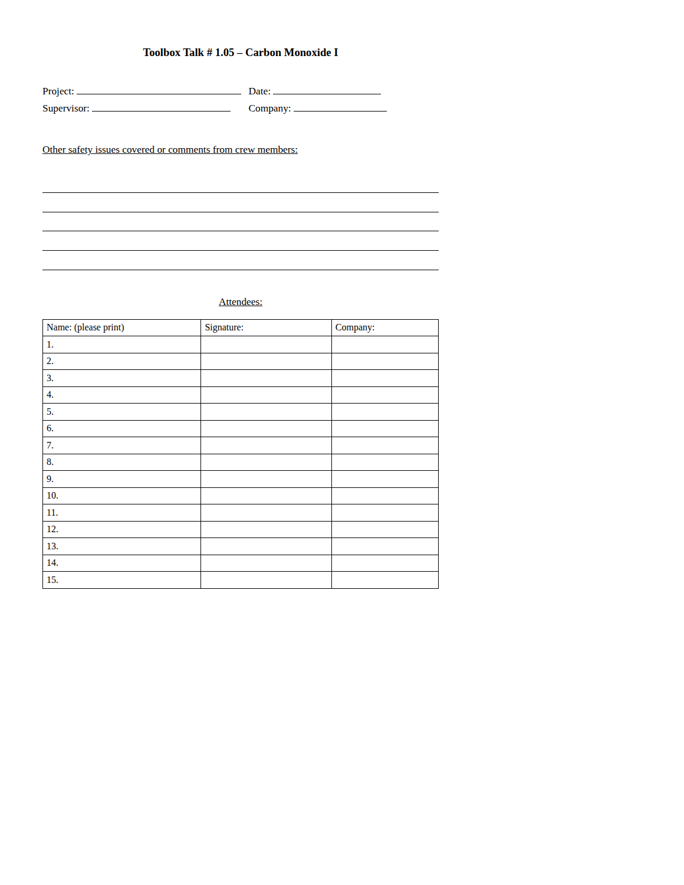Toolbox Talk # 1.05 – Carbon Monoxide I
Project:
Date:
Supervisor:
Company:
Other safety issues covered or comments from crew members:
Attendees:
| Name: (please print) | Signature: | Company: |
| --- | --- | --- |
| 1. | | |
| 2. | | |
| 3. | | |
| 4. | | |
| 5. | | |
| 6. | | |
| 7. | | |
| 8. | | |
| 9. | | |
| 10. | | |
| 11. | | |
| 12. | | |
| 13. | | |
| 14. | | |
| 15. | | |